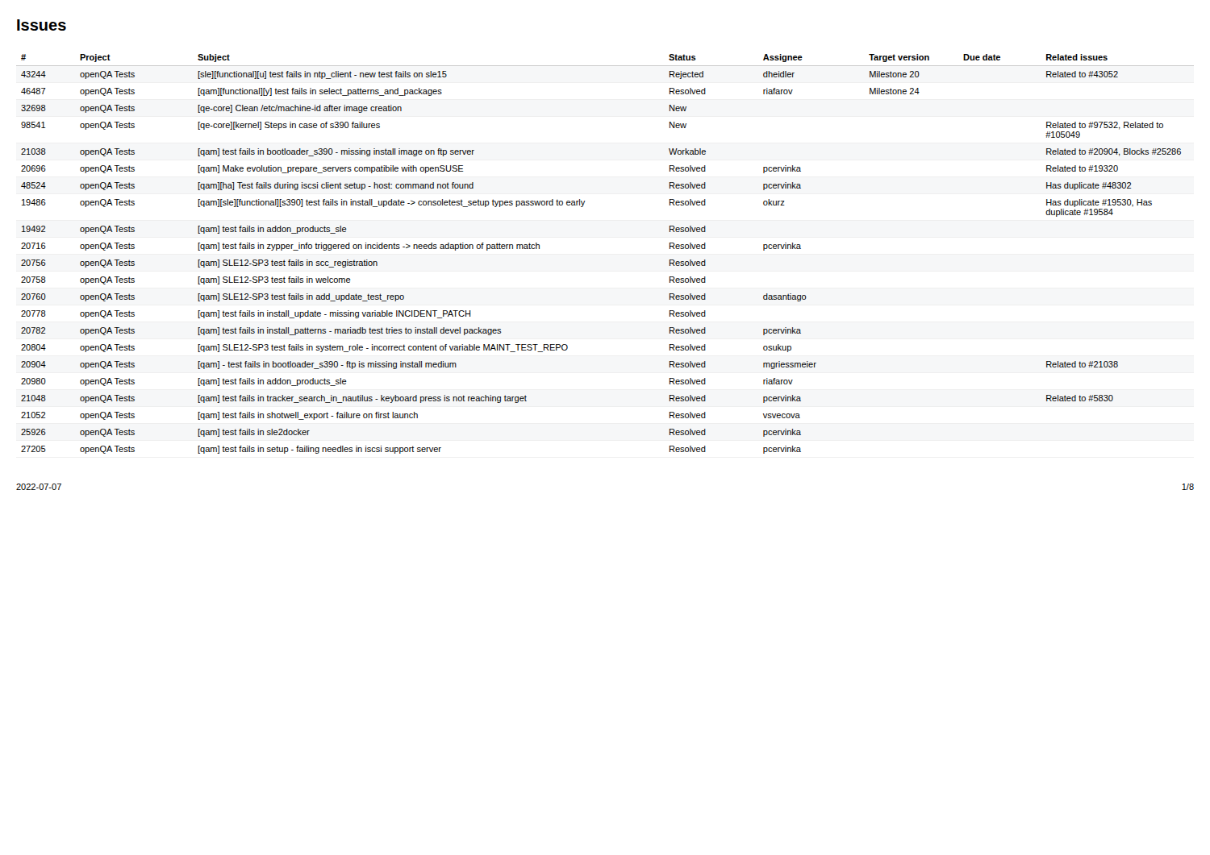Issues
| # | Project | Subject | Status | Assignee | Target version | Due date | Related issues |
| --- | --- | --- | --- | --- | --- | --- | --- |
| 43244 | openQA Tests | [sle][functional][u] test fails in ntp_client - new test fails on sle15 | Rejected | dheidler | Milestone 20 | | Related to #43052 |
| 46487 | openQA Tests | [qam][functional][y] test fails in select_patterns_and_packages | Resolved | riafarov | Milestone 24 | | |
| 32698 | openQA Tests | [qe-core] Clean /etc/machine-id after image creation | New | | | | |
| 98541 | openQA Tests | [qe-core][kernel] Steps in case of s390 failures | New | | | | Related to #97532, Related to #105049 |
| 21038 | openQA Tests | [qam] test fails in bootloader_s390 - missing install image on ftp server | Workable | | | | Related to #20904, Blocks #25286 |
| 20696 | openQA Tests | [qam] Make evolution_prepare_servers compatibile with openSUSE | Resolved | pcervinka | | | Related to #19320 |
| 48524 | openQA Tests | [qam][ha] Test fails during iscsi client setup - host: command not found | Resolved | pcervinka | | | Has duplicate #48302 |
| 19486 | openQA Tests | [qam][sle][functional][s390] test fails in install_update -> consoletest_setup types password to early | Resolved | okurz | | | Has duplicate #19530, Has duplicate #19584 |
| 19492 | openQA Tests | [qam] test fails in addon_products_sle | Resolved | | | | |
| 20716 | openQA Tests | [qam] test fails in zypper_info triggered on incidents -> needs adaption of pattern match | Resolved | pcervinka | | | |
| 20756 | openQA Tests | [qam] SLE12-SP3 test fails in scc_registration | Resolved | | | | |
| 20758 | openQA Tests | [qam] SLE12-SP3 test fails in welcome | Resolved | | | | |
| 20760 | openQA Tests | [qam] SLE12-SP3 test fails in add_update_test_repo | Resolved | dasantiago | | | |
| 20778 | openQA Tests | [qam] test fails in install_update - missing variable INCIDENT_PATCH | Resolved | | | | |
| 20782 | openQA Tests | [qam] test fails in install_patterns - mariadb test tries to install devel packages | Resolved | pcervinka | | | |
| 20804 | openQA Tests | [qam] SLE12-SP3 test fails in system_role - incorrect content of variable MAINT_TEST_REPO | Resolved | osukup | | | |
| 20904 | openQA Tests | [qam] - test fails in bootloader_s390 - ftp is missing install medium | Resolved | mgriessmeier | | | Related to #21038 |
| 20980 | openQA Tests | [qam] test fails in addon_products_sle | Resolved | riafarov | | | |
| 21048 | openQA Tests | [qam] test fails in tracker_search_in_nautilus - keyboard press is not reaching target | Resolved | pcervinka | | | Related to #5830 |
| 21052 | openQA Tests | [qam] test fails in shotwell_export - failure on first launch | Resolved | vsvecova | | | |
| 25926 | openQA Tests | [qam] test fails in sle2docker | Resolved | pcervinka | | | |
| 27205 | openQA Tests | [qam] test fails in setup - failing needles in iscsi support server | Resolved | pcervinka | | | |
2022-07-07 1/8